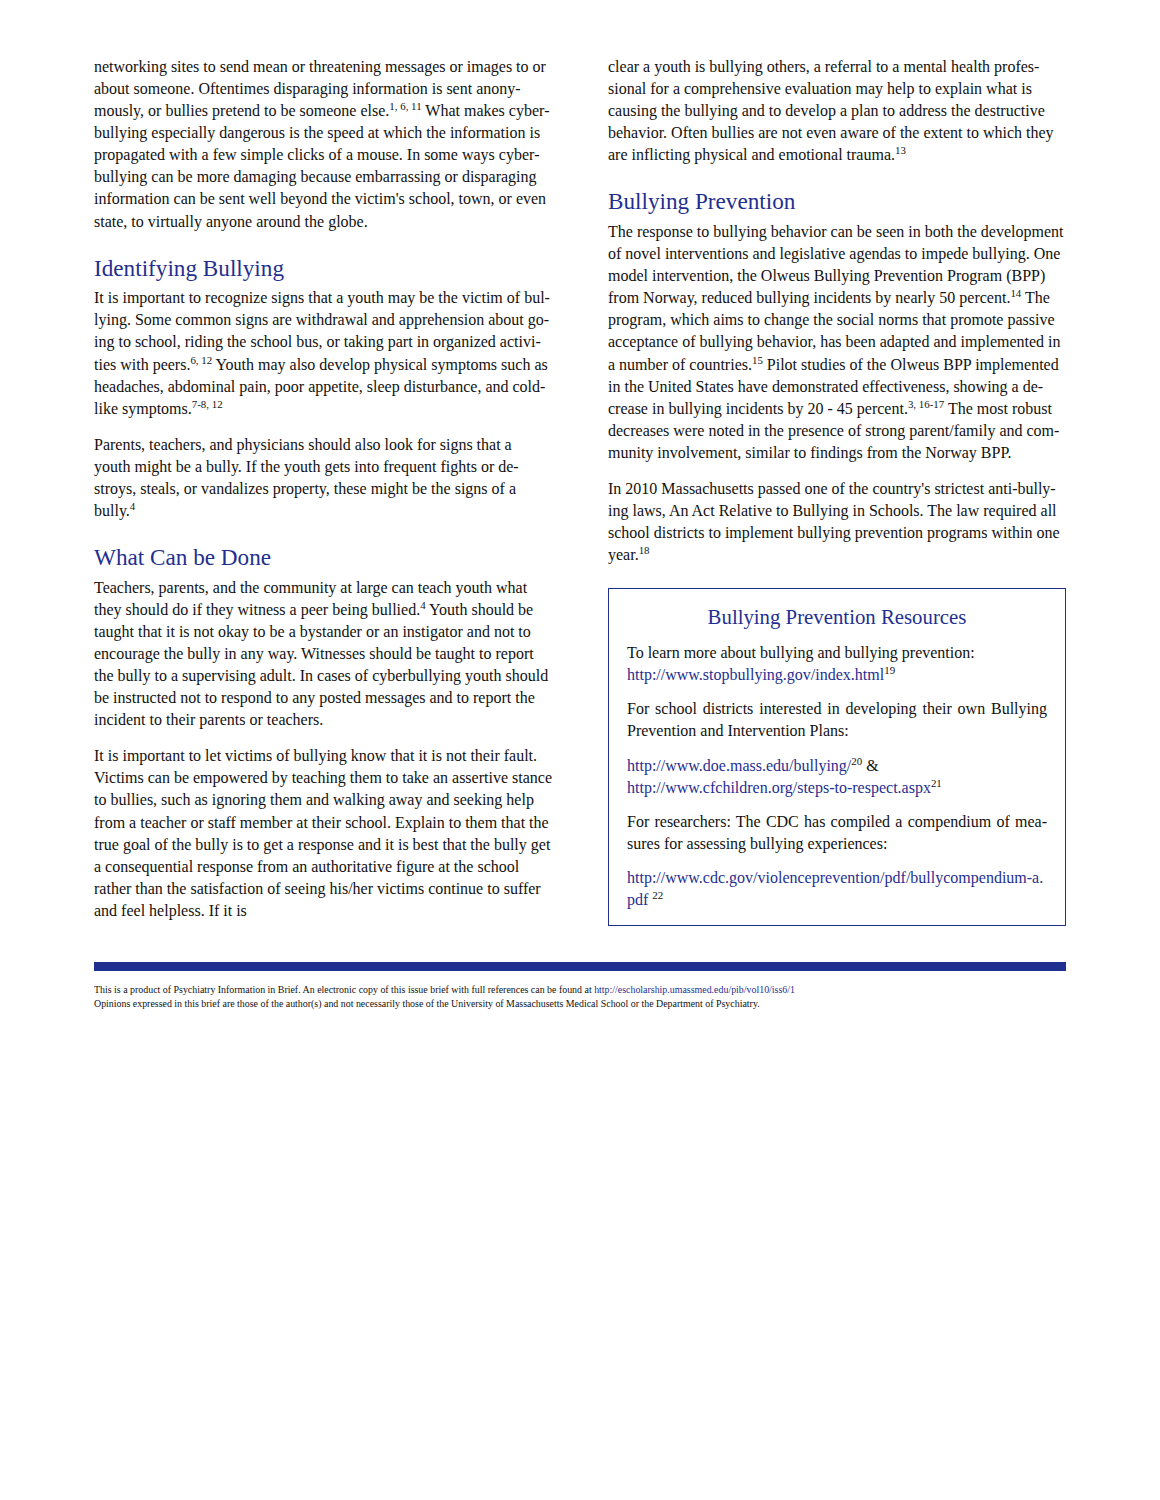networking sites to send mean or threatening messages or images to or about someone. Oftentimes disparaging information is sent anonymously, or bullies pretend to be someone else.1, 6, 11 What makes cyberbullying especially dangerous is the speed at which the information is propagated with a few simple clicks of a mouse. In some ways cyberbullying can be more damaging because embarrassing or disparaging information can be sent well beyond the victim's school, town, or even state, to virtually anyone around the globe.
Identifying Bullying
It is important to recognize signs that a youth may be the victim of bullying. Some common signs are withdrawal and apprehension about going to school, riding the school bus, or taking part in organized activities with peers.6, 12 Youth may also develop physical symptoms such as headaches, abdominal pain, poor appetite, sleep disturbance, and cold-like symptoms.7-8, 12
Parents, teachers, and physicians should also look for signs that a youth might be a bully. If the youth gets into frequent fights or destroys, steals, or vandalizes property, these might be the signs of a bully.4
What Can be Done
Teachers, parents, and the community at large can teach youth what they should do if they witness a peer being bullied.4 Youth should be taught that it is not okay to be a bystander or an instigator and not to encourage the bully in any way. Witnesses should be taught to report the bully to a supervising adult. In cases of cyberbullying youth should be instructed not to respond to any posted messages and to report the incident to their parents or teachers.
It is important to let victims of bullying know that it is not their fault. Victims can be empowered by teaching them to take an assertive stance to bullies, such as ignoring them and walking away and seeking help from a teacher or staff member at their school. Explain to them that the true goal of the bully is to get a response and it is best that the bully get a consequential response from an authoritative figure at the school rather than the satisfaction of seeing his/her victims continue to suffer and feel helpless. If it is
clear a youth is bullying others, a referral to a mental health professional for a comprehensive evaluation may help to explain what is causing the bullying and to develop a plan to address the destructive behavior. Often bullies are not even aware of the extent to which they are inflicting physical and emotional trauma.13
Bullying Prevention
The response to bullying behavior can be seen in both the development of novel interventions and legislative agendas to impede bullying. One model intervention, the Olweus Bullying Prevention Program (BPP) from Norway, reduced bullying incidents by nearly 50 percent.14 The program, which aims to change the social norms that promote passive acceptance of bullying behavior, has been adapted and implemented in a number of countries.15 Pilot studies of the Olweus BPP implemented in the United States have demonstrated effectiveness, showing a decrease in bullying incidents by 20 - 45 percent.3, 16-17 The most robust decreases were noted in the presence of strong parent/family and community involvement, similar to findings from the Norway BPP.
In 2010 Massachusetts passed one of the country's strictest anti-bullying laws, An Act Relative to Bullying in Schools. The law required all school districts to implement bullying prevention programs within one year.18
Bullying Prevention Resources
To learn more about bullying and bullying prevention:
http://www.stopbullying.gov/index.html19
For school districts interested in developing their own Bullying Prevention and Intervention Plans:
http://www.doe.mass.edu/bullying/20 &
http://www.cfchildren.org/steps-to-respect.aspx21
For researchers: The CDC has compiled a compendium of measures for assessing bullying experiences:
http://www.cdc.gov/violenceprevention/pdf/bullycompendium-a.pdf 22
This is a product of Psychiatry Information in Brief. An electronic copy of this issue brief with full references can be found at http://escholarship.umassmed.edu/pib/vol10/iss6/1
Opinions expressed in this brief are those of the author(s) and not necessarily those of the University of Massachusetts Medical School or the Department of Psychiatry.